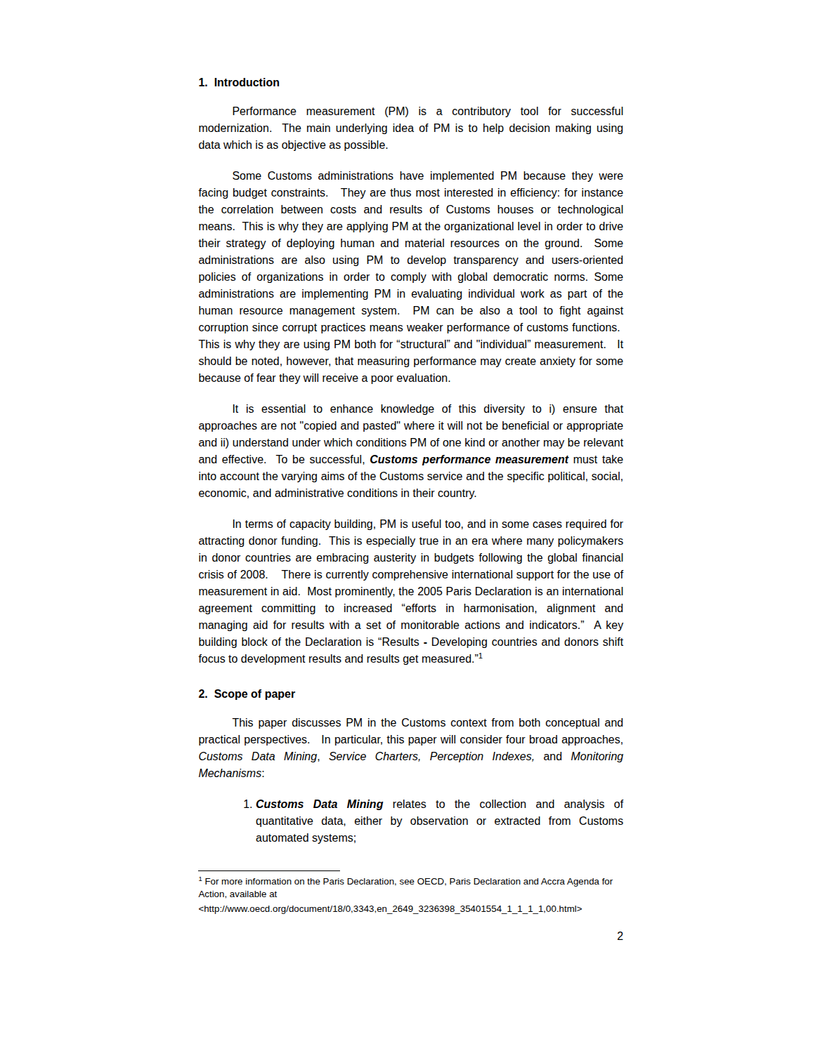1. Introduction
Performance measurement (PM) is a contributory tool for successful modernization. The main underlying idea of PM is to help decision making using data which is as objective as possible.
Some Customs administrations have implemented PM because they were facing budget constraints. They are thus most interested in efficiency: for instance the correlation between costs and results of Customs houses or technological means. This is why they are applying PM at the organizational level in order to drive their strategy of deploying human and material resources on the ground. Some administrations are also using PM to develop transparency and users-oriented policies of organizations in order to comply with global democratic norms. Some administrations are implementing PM in evaluating individual work as part of the human resource management system. PM can be also a tool to fight against corruption since corrupt practices means weaker performance of customs functions. This is why they are using PM both for “structural” and "individual” measurement. It should be noted, however, that measuring performance may create anxiety for some because of fear they will receive a poor evaluation.
It is essential to enhance knowledge of this diversity to i) ensure that approaches are not "copied and pasted" where it will not be beneficial or appropriate and ii) understand under which conditions PM of one kind or another may be relevant and effective. To be successful, Customs performance measurement must take into account the varying aims of the Customs service and the specific political, social, economic, and administrative conditions in their country.
In terms of capacity building, PM is useful too, and in some cases required for attracting donor funding. This is especially true in an era where many policymakers in donor countries are embracing austerity in budgets following the global financial crisis of 2008. There is currently comprehensive international support for the use of measurement in aid. Most prominently, the 2005 Paris Declaration is an international agreement committing to increased “efforts in harmonisation, alignment and managing aid for results with a set of monitorable actions and indicators.” A key building block of the Declaration is “Results - Developing countries and donors shift focus to development results and results get measured.”1
2. Scope of paper
This paper discusses PM in the Customs context from both conceptual and practical perspectives. In particular, this paper will consider four broad approaches, Customs Data Mining, Service Charters, Perception Indexes, and Monitoring Mechanisms:
Customs Data Mining relates to the collection and analysis of quantitative data, either by observation or extracted from Customs automated systems;
1 For more information on the Paris Declaration, see OECD, Paris Declaration and Accra Agenda for Action, available at
<http://www.oecd.org/document/18/0,3343,en_2649_3236398_35401554_1_1_1_1,00.html>
2